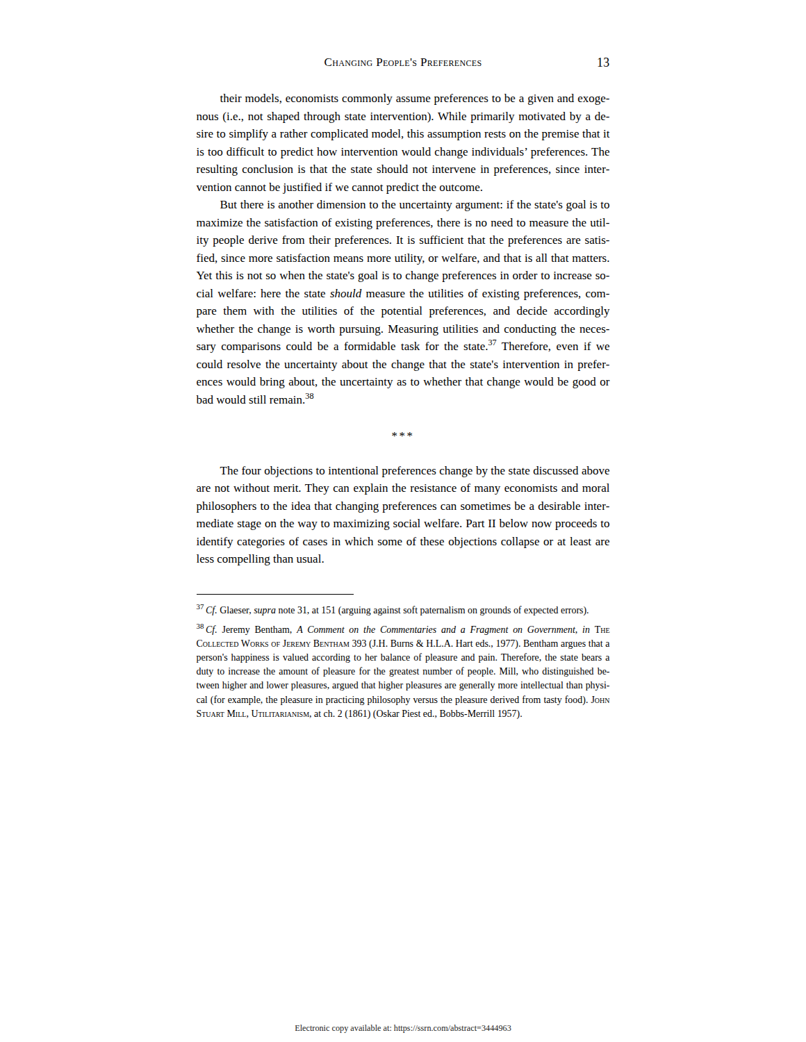Changing People's Preferences 13
their models, economists commonly assume preferences to be a given and exogenous (i.e., not shaped through state intervention). While primarily motivated by a desire to simplify a rather complicated model, this assumption rests on the premise that it is too difficult to predict how intervention would change individuals’ preferences. The resulting conclusion is that the state should not intervene in preferences, since intervention cannot be justified if we cannot predict the outcome.
But there is another dimension to the uncertainty argument: if the state's goal is to maximize the satisfaction of existing preferences, there is no need to measure the utility people derive from their preferences. It is sufficient that the preferences are satisfied, since more satisfaction means more utility, or welfare, and that is all that matters. Yet this is not so when the state's goal is to change preferences in order to increase social welfare: here the state should measure the utilities of existing preferences, compare them with the utilities of the potential preferences, and decide accordingly whether the change is worth pursuing. Measuring utilities and conducting the necessary comparisons could be a formidable task for the state.37 Therefore, even if we could resolve the uncertainty about the change that the state's intervention in preferences would bring about, the uncertainty as to whether that change would be good or bad would still remain.38
***
The four objections to intentional preferences change by the state discussed above are not without merit. They can explain the resistance of many economists and moral philosophers to the idea that changing preferences can sometimes be a desirable intermediate stage on the way to maximizing social welfare. Part II below now proceeds to identify categories of cases in which some of these objections collapse or at least are less compelling than usual.
37 Cf. Glaeser, supra note 31, at 151 (arguing against soft paternalism on grounds of expected errors).
38 Cf. Jeremy Bentham, A Comment on the Commentaries and a Fragment on Government, in The Collected Works of Jeremy Bentham 393 (J.H. Burns & H.L.A. Hart eds., 1977). Bentham argues that a person's happiness is valued according to her balance of pleasure and pain. Therefore, the state bears a duty to increase the amount of pleasure for the greatest number of people. Mill, who distinguished between higher and lower pleasures, argued that higher pleasures are generally more intellectual than physical (for example, the pleasure in practicing philosophy versus the pleasure derived from tasty food). John Stuart Mill, Utilitarianism, at ch. 2 (1861) (Oskar Piest ed., Bobbs-Merrill 1957).
Electronic copy available at: https://ssrn.com/abstract=3444963